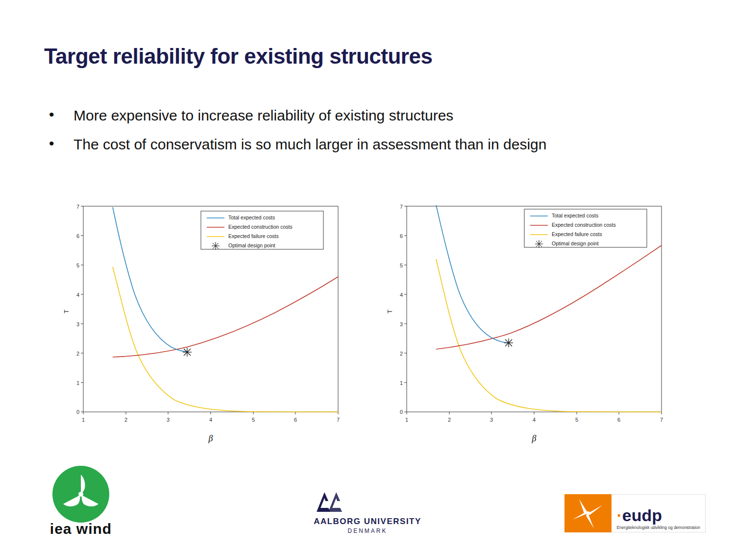Target reliability for existing structures
More expensive to increase reliability of existing structures
The cost of conservatism is so much larger in assessment than in design
7 6 5 4 3 2 1 0 1 2 3 4 5 6 7 T β Total expected costs Expected construction costs Expected failure costs Optimal design point
7 6 5 4 3 2 1 0 1 2 3 4 5 6 7 T β Total expected costs Expected construction costs Expected failure costs Optimal design point
iea wind
AALBORG UNIVERSITY
DENMARK
·eudp
Energiteknologisk udvikling og demonstration